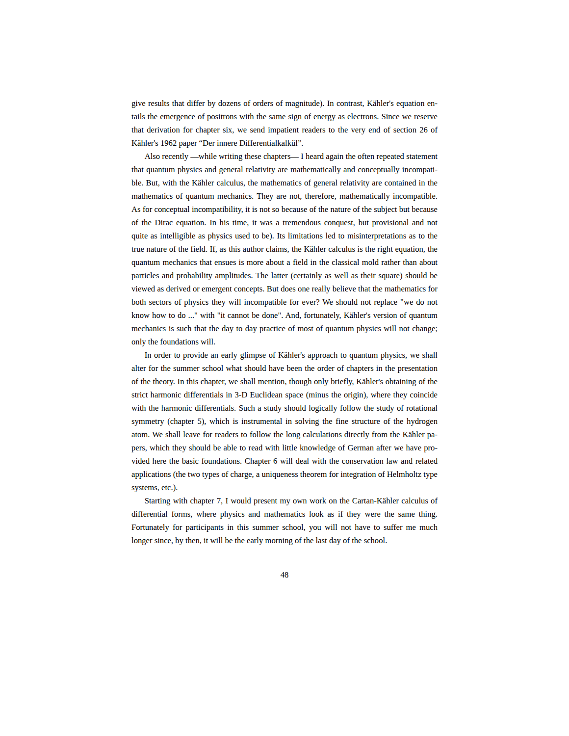give results that differ by dozens of orders of magnitude). In contrast, Kähler's equation entails the emergence of positrons with the same sign of energy as electrons. Since we reserve that derivation for chapter six, we send impatient readers to the very end of section 26 of Kähler's 1962 paper “Der innere Differentialkalkül”.
Also recently —while writing these chapters— I heard again the often repeated statement that quantum physics and general relativity are mathematically and conceptually incompatible. But, with the Kähler calculus, the mathematics of general relativity are contained in the mathematics of quantum mechanics. They are not, therefore, mathematically incompatible. As for conceptual incompatibility, it is not so because of the nature of the subject but because of the Dirac equation. In his time, it was a tremendous conquest, but provisional and not quite as intelligible as physics used to be). Its limitations led to misinterpretations as to the true nature of the field. If, as this author claims, the Kähler calculus is the right equation, the quantum mechanics that ensues is more about a field in the classical mold rather than about particles and probability amplitudes. The latter (certainly as well as their square) should be viewed as derived or emergent concepts. But does one really believe that the mathematics for both sectors of physics they will incompatible for ever? We should not replace "we do not know how to do ..." with "it cannot be done". And, fortunately, Kähler's version of quantum mechanics is such that the day to day practice of most of quantum physics will not change; only the foundations will.
In order to provide an early glimpse of Kähler's approach to quantum physics, we shall alter for the summer school what should have been the order of chapters in the presentation of the theory. In this chapter, we shall mention, though only briefly, Kähler's obtaining of the strict harmonic differentials in 3-D Euclidean space (minus the origin), where they coincide with the harmonic differentials. Such a study should logically follow the study of rotational symmetry (chapter 5), which is instrumental in solving the fine structure of the hydrogen atom. We shall leave for readers to follow the long calculations directly from the Kähler papers, which they should be able to read with little knowledge of German after we have provided here the basic foundations. Chapter 6 will deal with the conservation law and related applications (the two types of charge, a uniqueness theorem for integration of Helmholtz type systems, etc.).
Starting with chapter 7, I would present my own work on the Cartan-Kähler calculus of differential forms, where physics and mathematics look as if they were the same thing. Fortunately for participants in this summer school, you will not have to suffer me much longer since, by then, it will be the early morning of the last day of the school.
48